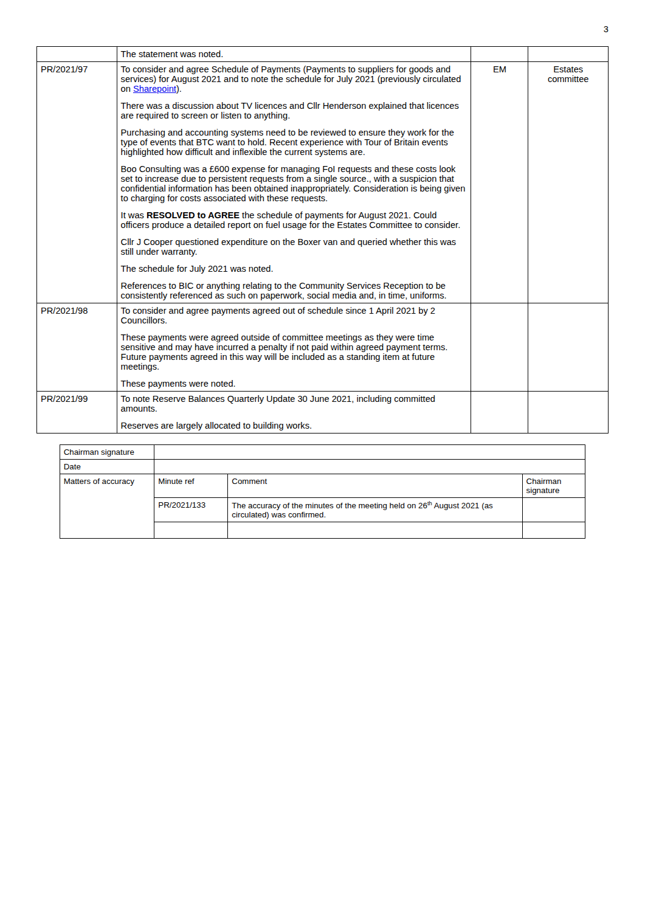3
| | The statement was noted. | | |
| PR/2021/97 | To consider and agree Schedule of Payments (Payments to suppliers for goods and services) for August 2021 and to note the schedule for July 2021 (previously circulated on Sharepoint ). There was a discussion about TV licences and Cllr Henderson explained that licences are required to screen or listen to anything. Purchasing and accounting systems need to be reviewed to ensure they work for the type of events that BTC want to hold. Recent experience with Tour of Britain events highlighted how difficult and inflexible the current systems are. Boo Consulting was a £600 expense for managing FoI requests and these costs look set to increase due to persistent requests from a single source., with a suspicion that confidential information has been obtained inappropriately. Consideration is being given to charging for costs associated with these requests. It was RESOLVED to AGREE the schedule of payments for August 2021. Could officers produce a detailed report on fuel usage for the Estates Committee to consider. Cllr J Cooper questioned expenditure on the Boxer van and queried whether this was still under warranty. The schedule for July 2021 was noted. References to BIC or anything relating to the Community Services Reception to be consistently referenced as such on paperwork, social media and, in time, uniforms. | EM | Estates committee |
| PR/2021/98 | To consider and agree payments agreed out of schedule since 1 April 2021 by 2 Councillors. These payments were agreed outside of committee meetings as they were time sensitive and may have incurred a penalty if not paid within agreed payment terms. Future payments agreed in this way will be included as a standing item at future meetings. These payments were noted. | | |
| PR/2021/99 | To note Reserve Balances Quarterly Update 30 June 2021, including committed amounts. Reserves are largely allocated to building works. | | |
| Chairman signature | |
| Date | |
| Matters of accuracy | Minute ref | Comment | Chairman signature |
| PR/2021/133 | The accuracy of the minutes of the meeting held on 26 th August 2021 (as circulated) was confirmed. | |